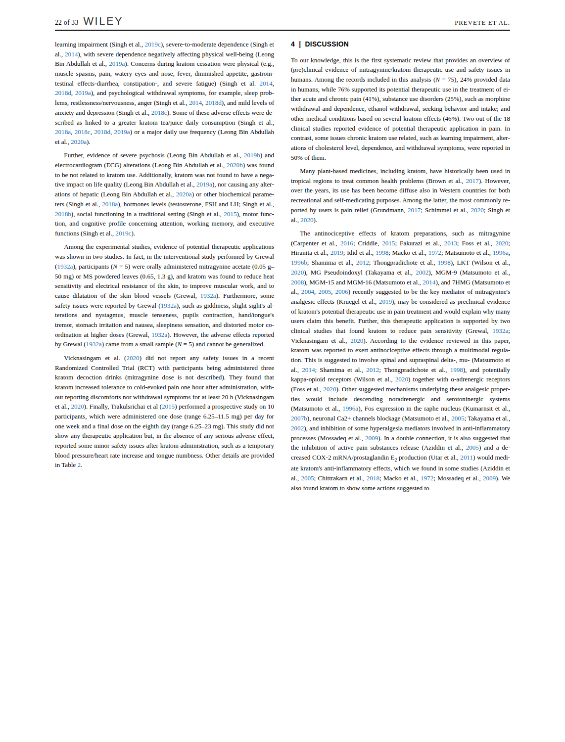22 of 33 WILEY
PREVETE et al.
learning impairment (Singh et al., 2019c), severe-to-moderate dependence (Singh et al., 2014), with severe dependence negatively affecting physical well-being (Leong Bin Abdullah et al., 2019a). Concerns during kratom cessation were physical (e.g., muscle spasms, pain, watery eyes and nose, fever, diminished appetite, gastrointestinal effects-diarrhea, constipation-, and severe fatigue) (Singh et al. 2014, 2018d, 2019a), and psychological withdrawal symptoms, for example, sleep problems, restlessness/nervousness, anger (Singh et al., 2014, 2018d), and mild levels of anxiety and depression (Singh et al., 2018c). Some of these adverse effects were described as linked to a greater kratom tea/juice daily consumption (Singh et al., 2018a, 2018c, 2018d, 2019a) or a major daily use frequency (Leong Bin Abdullah et al., 2020a).
Further, evidence of severe psychosis (Leong Bin Abdullah et al., 2019b) and electrocardiogram (ECG) alterations (Leong Bin Abdullah et al., 2020b) was found to be not related to kratom use. Additionally, kratom was not found to have a negative impact on life quality (Leong Bin Abdullah et al., 2019a), nor causing any alterations of hepatic (Leong Bin Abdullah et al., 2020a) or other biochemical parameters (Singh et al., 2018a), hormones levels (testosterone, FSH and LH; Singh et al., 2018b), social functioning in a traditional setting (Singh et al., 2015), motor function, and cognitive profile concerning attention, working memory, and executive functions (Singh et al., 2019c).
Among the experimental studies, evidence of potential therapeutic applications was shown in two studies. In fact, in the interventional study performed by Grewal (1932a), participants (N = 5) were orally administered mitragynine acetate (0.05 g–50 mg) or MS powdered leaves (0.65, 1.3 g), and kratom was found to reduce heat sensitivity and electrical resistance of the skin, to improve muscular work, and to cause dilatation of the skin blood vessels (Grewal, 1932a). Furthermore, some safety issues were reported by Grewal (1932a), such as giddiness, slight sight's alterations and nystagmus, muscle tenseness, pupils contraction, hand/tongue's tremor, stomach irritation and nausea, sleepiness sensation, and distorted motor coordination at higher doses (Grewal, 1932a). However, the adverse effects reported by Grewal (1932a) came from a small sample (N = 5) and cannot be generalized.
Vicknasingam et al. (2020) did not report any safety issues in a recent Randomized Controlled Trial (RCT) with participants being administered three kratom decoction drinks (mitragynine dose is not described). They found that kratom increased tolerance to cold-evoked pain one hour after administration, without reporting discomforts nor withdrawal symptoms for at least 20 h (Vicknasingam et al., 2020). Finally, Trakulsrichai et al (2015) performed a prospective study on 10 participants, which were administered one dose (range 6.25–11.5 mg) per day for one week and a final dose on the eighth day (range 6.25–23 mg). This study did not show any therapeutic application but, in the absence of any serious adverse effect, reported some minor safety issues after kratom administration, such as a temporary blood pressure/heart rate increase and tongue numbness. Other details are provided in Table 2.
4|DISCUSSION
To our knowledge, this is the first systematic review that provides an overview of (pre)clinical evidence of mitragynine/kratom therapeutic use and safety issues in humans. Among the records included in this analysis (N = 75), 24% provided data in humans, while 76% supported its potential therapeutic use in the treatment of either acute and chronic pain (41%), substance use disorders (25%), such as morphine withdrawal and dependence, ethanol withdrawal, seeking behavior and intake; and other medical conditions based on several kratom effects (46%). Two out of the 18 clinical studies reported evidence of potential therapeutic application in pain. In contrast, some issues chronic kratom use related, such as learning impairment, alterations of cholesterol level, dependence, and withdrawal symptoms, were reported in 50% of them.
Many plant-based medicines, including kratom, have historically been used in tropical regions to treat common health problems (Brown et al., 2017). However, over the years, its use has been become diffuse also in Western countries for both recreational and self-medicating purposes. Among the latter, the most commonly reported by users is pain relief (Grundmann, 2017; Schimmel et al., 2020; Singh et al., 2020).
The antinociceptive effects of kratom preparations, such as mitragynine (Carpenter et al., 2016; Criddle, 2015; Fakurazi et al., 2013; Foss et al., 2020; Hiranita et al., 2019; Idid et al., 1998; Macko et al., 1972; Matsumoto et al., 1996a, 1996b; Shamima et al., 2012; Thongpradichote et al., 1998), LKT (Wilson et al., 2020), MG Pseudoindoxyl (Takayama et al., 2002), MGM-9 (Matsumoto et al., 2008), MGM-15 and MGM-16 (Matsumoto et al., 2014), and 7HMG (Matsumoto et al., 2004, 2005, 2006) recently suggested to be the key mediator of mitragynine's analgesic effects (Kruegel et al., 2019), may be considered as preclinical evidence of kratom's potential therapeutic use in pain treatment and would explain why many users claim this benefit. Further, this therapeutic application is supported by two clinical studies that found kratom to reduce pain sensitivity (Grewal, 1932a; Vicknasingam et al., 2020). According to the evidence reviewed in this paper, kratom was reported to exert antinociceptive effects through a multimodal regulation. This is suggested to involve spinal and supraspinal delta-, mu- (Matsumoto et al., 2014; Shamima et al., 2012; Thongpradichote et al., 1998), and potentially kappa-opioid receptors (Wilson et al., 2020) together with α-adrenergic receptors (Foss et al., 2020). Other suggested mechanisms underlying these analgesic properties would include descending noradrenergic and serotoninergic systems (Matsumoto et al., 1996a), Fos expression in the raphe nucleus (Kumarnsit et al., 2007b), neuronal Ca2+ channels blockage (Matsumoto et al., 2005; Takayama et al., 2002), and inhibition of some hyperalgesia mediators involved in anti-inflammatory processes (Mossadeq et al., 2009). In a double connection, it is also suggested that the inhibition of active pain substances release (Aziddin et al., 2005) and a decreased COX-2 mRNA/prostaglandin E2 production (Utar et al., 2011) would mediate kratom's anti-inflammatory effects, which we found in some studies (Aziddin et al., 2005; Chittrakarn et al., 2018; Macko et al., 1972; Mossadeq et al., 2009). We also found kratom to show some actions suggested to